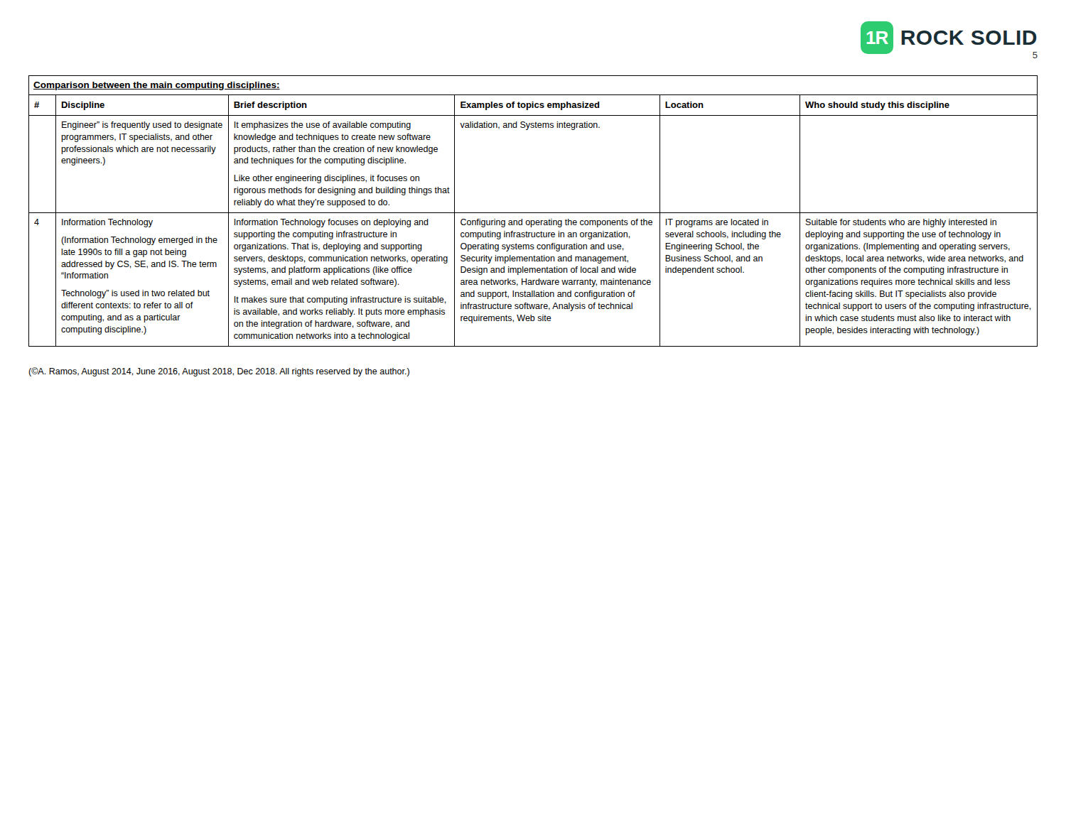5
1R
ROCK SOLID
Comparison between the main computing disciplines:
| # | Discipline | Brief description | Examples of topics emphasized | Location | Who should study this discipline |
| --- | --- | --- | --- | --- | --- |
| | Engineer” is frequently used to designate programmers, IT specialists, and other professionals which are not necessarily engineers.) | It emphasizes the use of available computing knowledge and techniques to create new software products, rather than the creation of new knowledge and techniques for the computing discipline. Like other engineering disciplines, it focuses on rigorous methods for designing and building things that reliably do what they’re supposed to do. | validation, and Systems integration. | | |
| 4 | Information Technology (Information Technology emerged in the late 1990s to fill a gap not being addressed by CS, SE, and IS. The term “Information Technology” is used in two related but different contexts: to refer to all of computing, and as a particular computing discipline.) | Information Technology focuses on deploying and supporting the computing infrastructure in organizations. That is, deploying and supporting servers, desktops, communication networks, operating systems, and platform applications (like office systems, email and web related software). It makes sure that computing infrastructure is suitable, is available, and works reliably. It puts more emphasis on the integration of hardware, software, and communication networks into a technological | Configuring and operating the components of the computing infrastructure in an organization, Operating systems configuration and use, Security implementation and management, Design and implementation of local and wide area networks, Hardware warranty, maintenance and support, Installation and configuration of infrastructure software, Analysis of technical requirements, Web site | IT programs are located in several schools, including the Engineering School, the Business School, and an independent school. | Suitable for students who are highly interested in deploying and supporting the use of technology in organizations. (Implementing and operating servers, desktops, local area networks, wide area networks, and other components of the computing infrastructure in organizations requires more technical skills and less client-facing skills. But IT specialists also provide technical support to users of the computing infrastructure, in which case students must also like to interact with people, besides interacting with technology.) |
(©A. Ramos, August 2014, June 2016, August 2018, Dec 2018. All rights reserved by the author.)